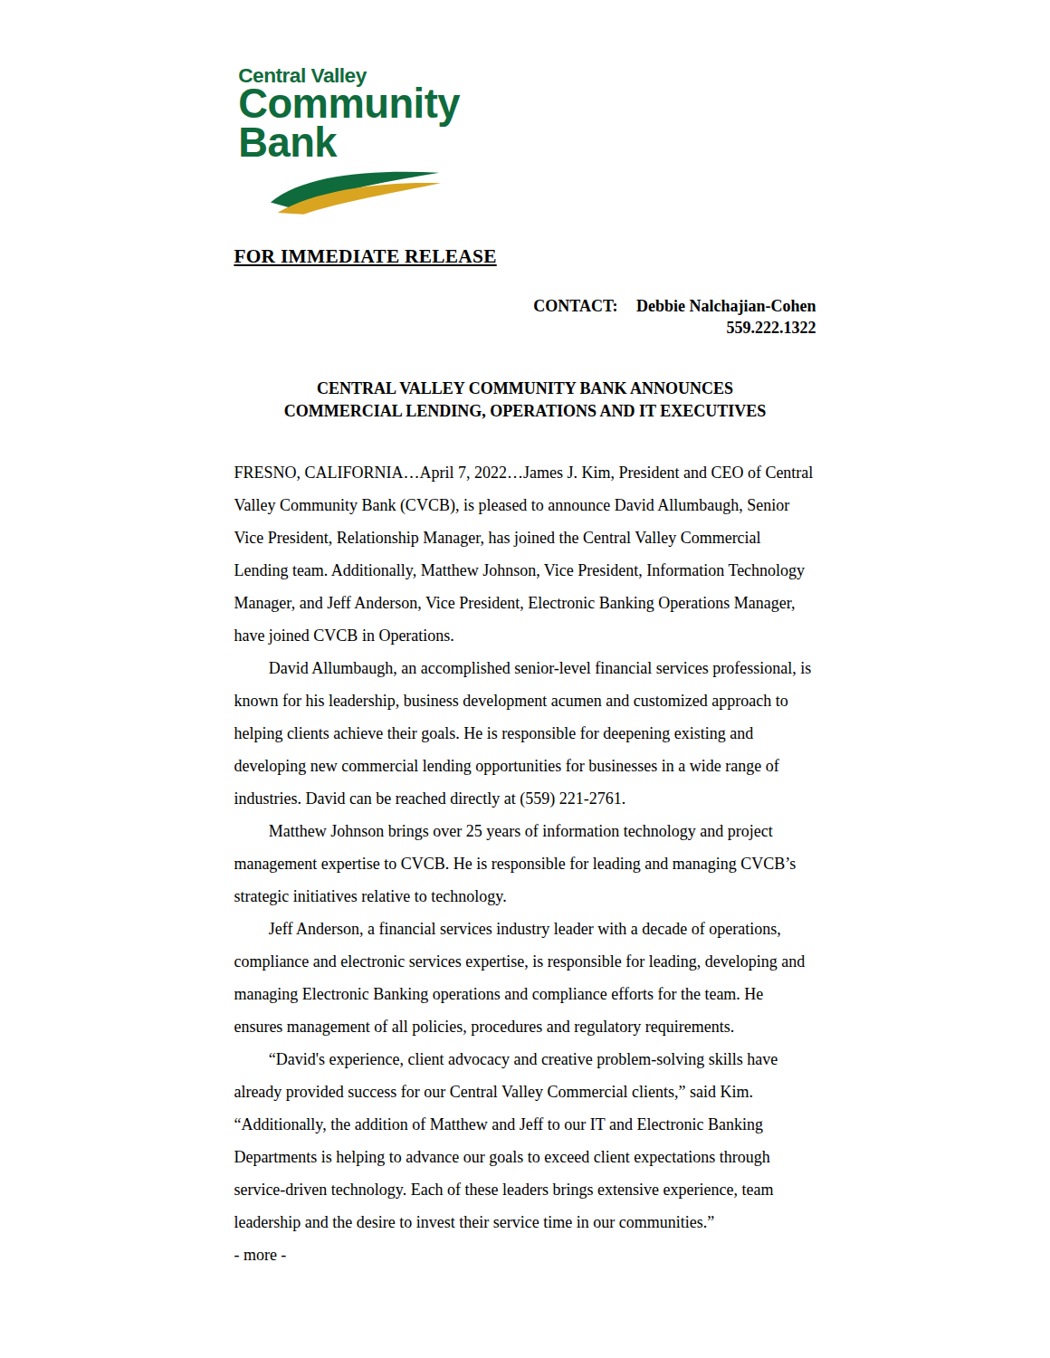Central Valley Community Bank
FOR IMMEDIATE RELEASE
CONTACT: Debbie Nalchajian-Cohen
559.222.1322
CENTRAL VALLEY COMMUNITY BANK ANNOUNCES
COMMERCIAL LENDING, OPERATIONS AND IT EXECUTIVES
FRESNO, CALIFORNIA…April 7, 2022…James J. Kim, President and CEO of Central Valley Community Bank (CVCB), is pleased to announce David Allumbaugh, Senior Vice President, Relationship Manager, has joined the Central Valley Commercial Lending team. Additionally, Matthew Johnson, Vice President, Information Technology Manager, and Jeff Anderson, Vice President, Electronic Banking Operations Manager, have joined CVCB in Operations.
David Allumbaugh, an accomplished senior-level financial services professional, is known for his leadership, business development acumen and customized approach to helping clients achieve their goals. He is responsible for deepening existing and developing new commercial lending opportunities for businesses in a wide range of industries. David can be reached directly at (559) 221-2761.
Matthew Johnson brings over 25 years of information technology and project management expertise to CVCB. He is responsible for leading and managing CVCB’s strategic initiatives relative to technology.
Jeff Anderson, a financial services industry leader with a decade of operations, compliance and electronic services expertise, is responsible for leading, developing and managing Electronic Banking operations and compliance efforts for the team. He ensures management of all policies, procedures and regulatory requirements.
“David's experience, client advocacy and creative problem-solving skills have already provided success for our Central Valley Commercial clients,” said Kim. “Additionally, the addition of Matthew and Jeff to our IT and Electronic Banking Departments is helping to advance our goals to exceed client expectations through service-driven technology. Each of these leaders brings extensive experience, team leadership and the desire to invest their service time in our communities.”
- more -